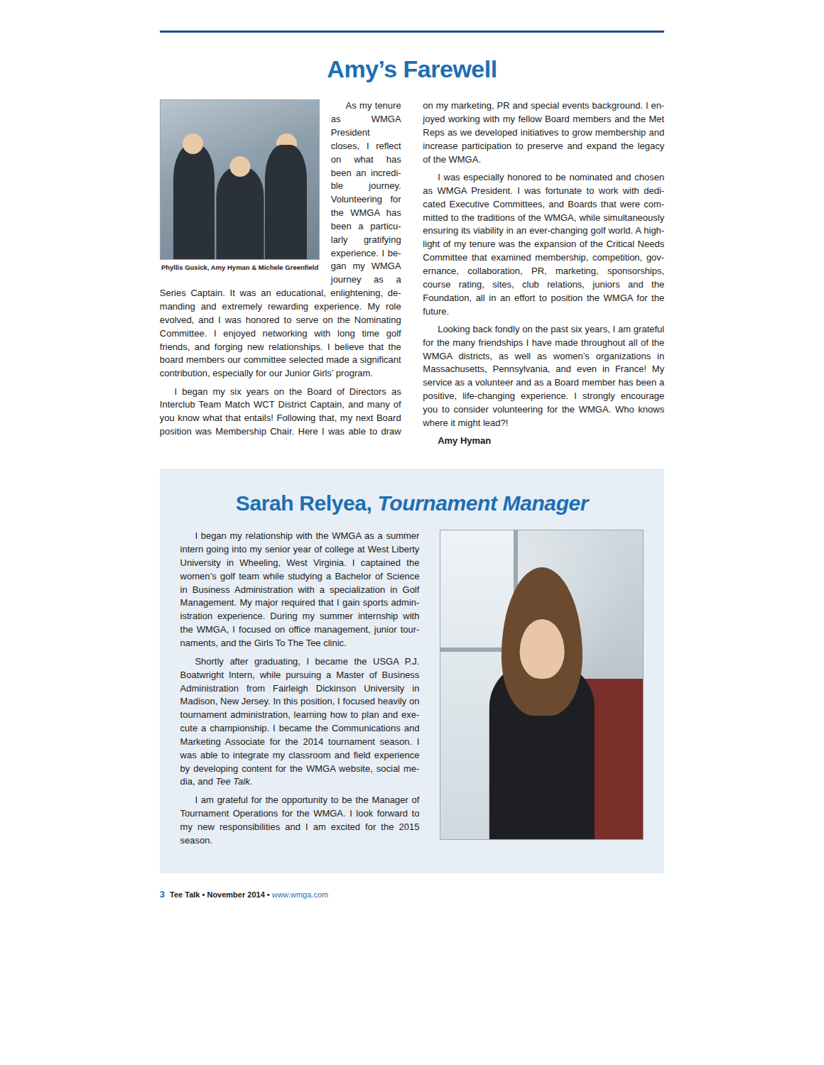Amy’s Farewell
Phyllis Gusick, Amy Hyman & Michele Greenfield
As my tenure as WMGA President closes, I reflect on what has been an incredible journey. Volunteering for the WMGA has been a particularly gratifying experience. I began my WMGA journey as a Series Captain. It was an educational, enlightening, demanding and extremely rewarding experience. My role evolved, and I was honored to serve on the Nominating Committee. I enjoyed networking with long time golf friends, and forging new relationships. I believe that the board members our committee selected made a significant contribution, especially for our Junior Girls’ program.
I began my six years on the Board of Directors as Interclub Team Match WCT District Captain, and many of you know what that entails! Following that, my next Board position was Membership Chair. Here I was able to draw on my marketing, PR and special events background. I enjoyed working with my fellow Board members and the Met Reps as we developed initiatives to grow membership and increase participation to preserve and expand the legacy of the WMGA.
I was especially honored to be nominated and chosen as WMGA President. I was fortunate to work with dedicated Executive Committees, and Boards that were committed to the traditions of the WMGA, while simultaneously ensuring its viability in an ever-changing golf world. A highlight of my tenure was the expansion of the Critical Needs Committee that examined membership, competition, governance, collaboration, PR, marketing, sponsorships, course rating, sites, club relations, juniors and the Foundation, all in an effort to position the WMGA for the future.
Looking back fondly on the past six years, I am grateful for the many friendships I have made throughout all of the WMGA districts, as well as women’s organizations in Massachusetts, Pennsylvania, and even in France! My service as a volunteer and as a Board member has been a positive, life-changing experience. I strongly encourage you to consider volunteering for the WMGA. Who knows where it might lead?!
Amy Hyman
Sarah Relyea, Tournament Manager
I began my relationship with the WMGA as a summer intern going into my senior year of college at West Liberty University in Wheeling, West Virginia. I captained the women’s golf team while studying a Bachelor of Science in Business Administration with a specialization in Golf Management. My major required that I gain sports administration experience. During my summer internship with the WMGA, I focused on office management, junior tournaments, and the Girls To The Tee clinic.
Shortly after graduating, I became the USGA P.J. Boatwright Intern, while pursuing a Master of Business Administration from Fairleigh Dickinson University in Madison, New Jersey. In this position, I focused heavily on tournament administration, learning how to plan and execute a championship. I became the Communications and Marketing Associate for the 2014 tournament season. I was able to integrate my classroom and field experience by developing content for the WMGA website, social media, and Tee Talk.
I am grateful for the opportunity to be the Manager of Tournament Operations for the WMGA. I look forward to my new responsibilities and I am excited for the 2015 season.
3 Tee Talk • November 2014 • www.wmga.com